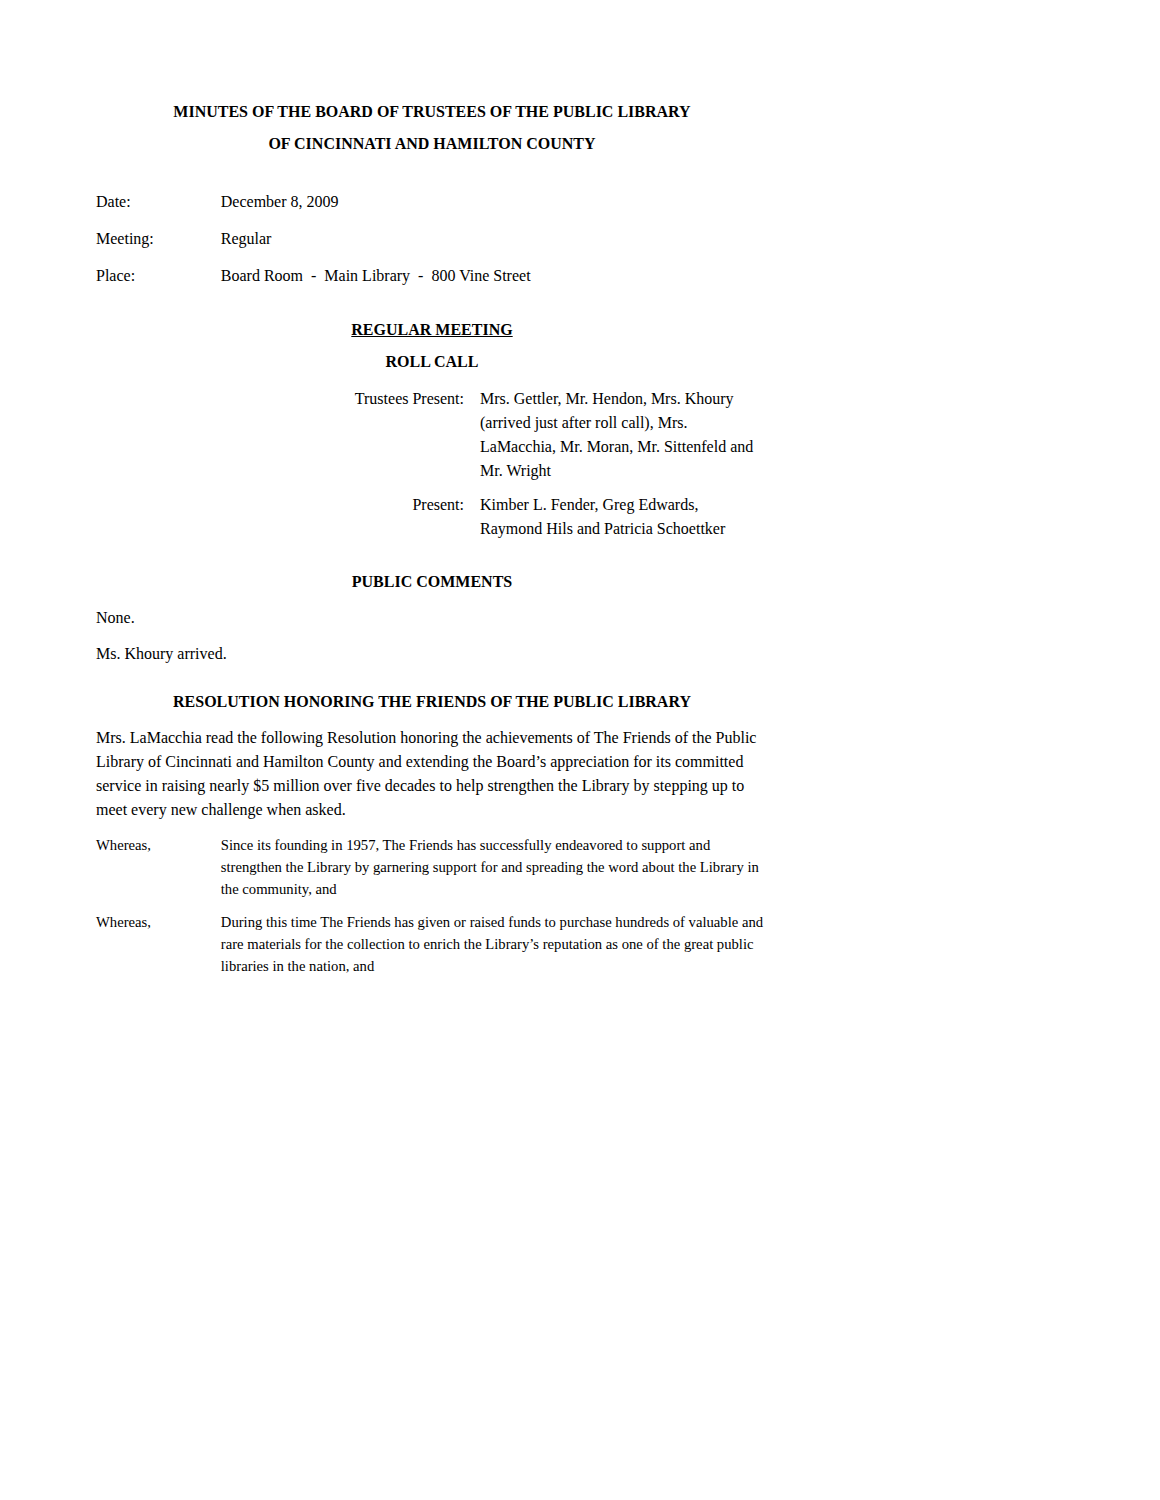MINUTES OF THE BOARD OF TRUSTEES OF THE PUBLIC LIBRARY
OF CINCINNATI AND HAMILTON COUNTY
| Date: | December 8, 2009 |
| Meeting: | Regular |
| Place: | Board Room - Main Library - 800 Vine Street |
REGULAR MEETING
ROLL CALL
| Trustees Present: | Mrs. Gettler, Mr. Hendon, Mrs. Khoury (arrived just after roll call), Mrs. LaMacchia, Mr. Moran, Mr. Sittenfeld and Mr. Wright |
| Present: | Kimber L. Fender, Greg Edwards, Raymond Hils and Patricia Schoettker |
PUBLIC COMMENTS
None.
Ms. Khoury arrived.
RESOLUTION HONORING THE FRIENDS OF THE PUBLIC LIBRARY
Mrs. LaMacchia read the following Resolution honoring the achievements of The Friends of the Public Library of Cincinnati and Hamilton County and extending the Board’s appreciation for its committed service in raising nearly $5 million over five decades to help strengthen the Library by stepping up to meet every new challenge when asked.
Whereas,
Since its founding in 1957, The Friends has successfully endeavored to support and strengthen the Library by garnering support for and spreading the word about the Library in the community, and
Whereas,
During this time The Friends has given or raised funds to purchase hundreds of valuable and rare materials for the collection to enrich the Library’s reputation as one of the great public libraries in the nation, and